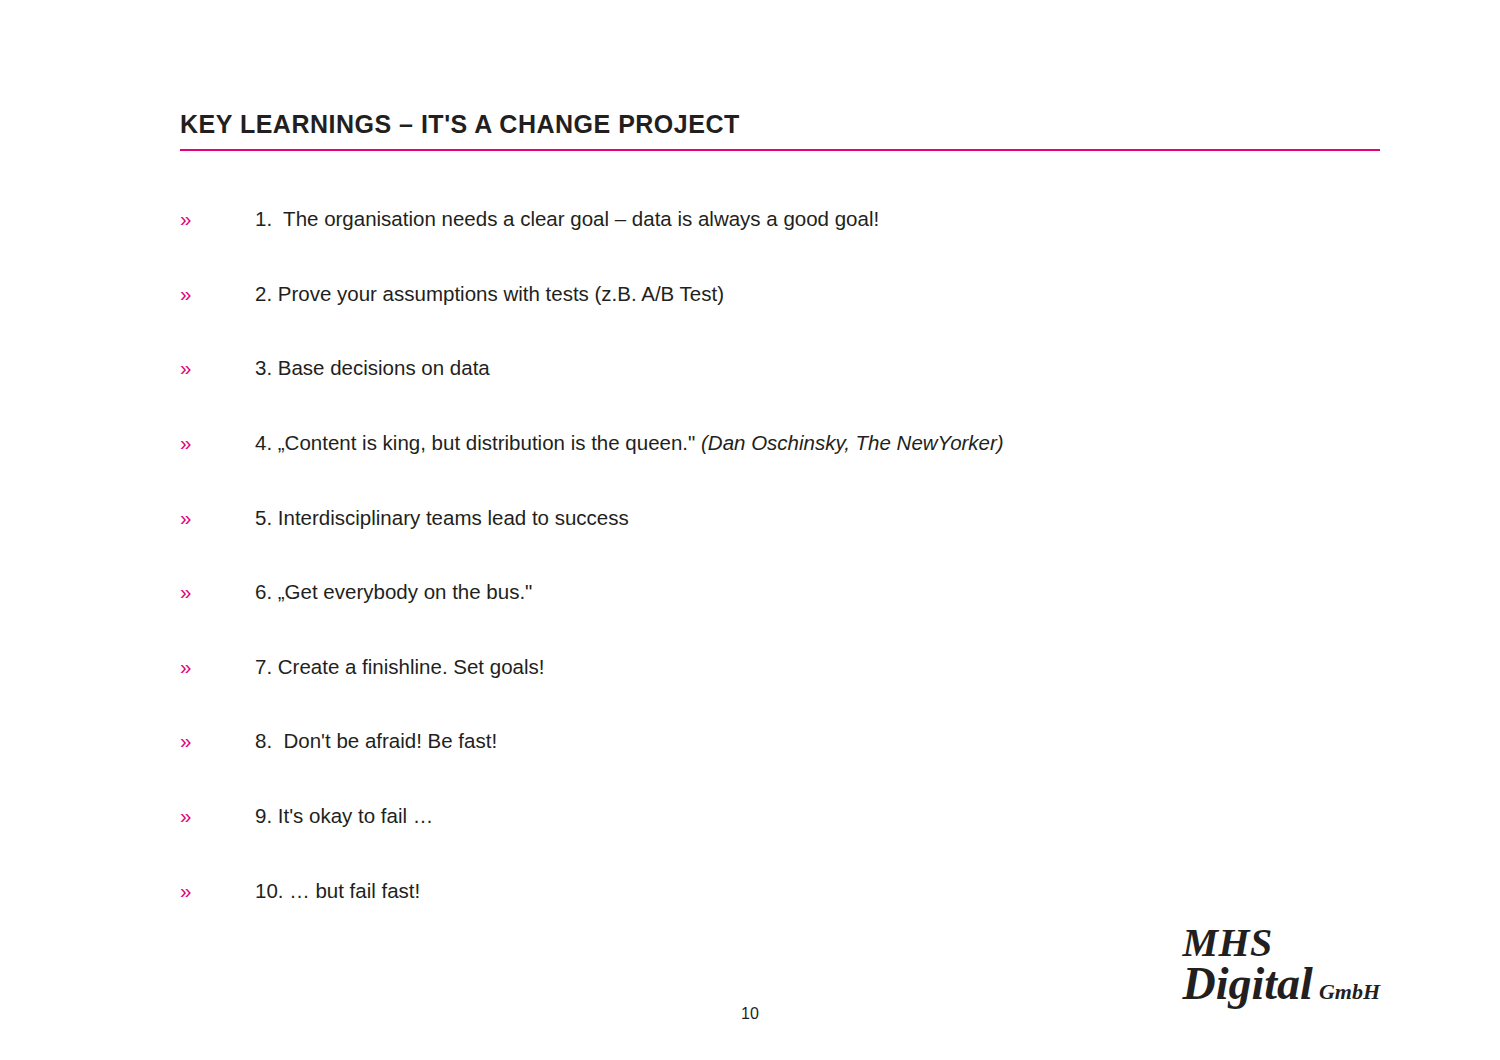KEY LEARNINGS – IT'S A CHANGE PROJECT
1. The organisation needs a clear goal – data is always a good goal!
2. Prove your assumptions with tests (z.B. A/B Test)
3. Base decisions on data
4. „Content is king, but distribution is the queen." (Dan Oschinsky, The NewYorker)
5. Interdisciplinary teams lead to success
6. „Get everybody on the bus."
7. Create a finishline. Set goals!
8. Don't be afraid! Be fast!
9. It's okay to fail …
10. … but fail fast!
10
MHS Digital GmbH